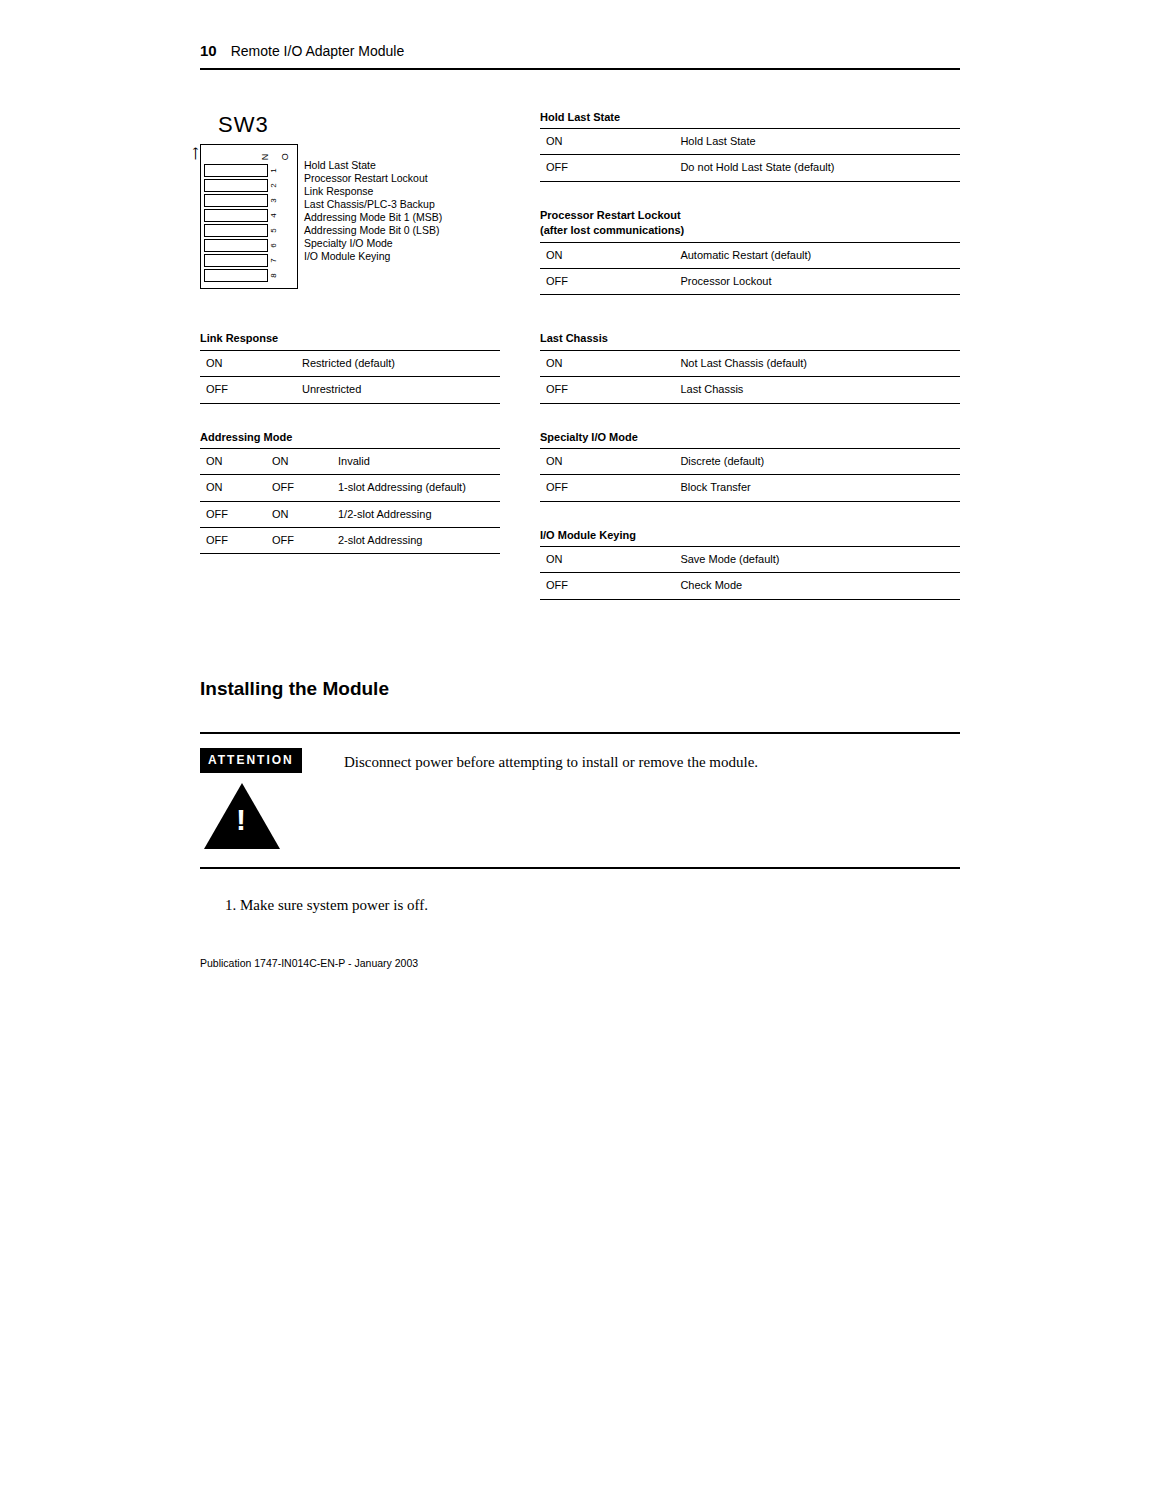10 Remote I/O Adapter Module
SW3
⟶ NO
1
2
3
4
5
6
7
8
Hold Last State
Processor Restart Lockout
Link Response
Last Chassis/PLC-3 Backup
Addressing Mode Bit 1 (MSB)
Addressing Mode Bit 0 (LSB)
Specialty I/O Mode
I/O Module Keying
Hold Last State
| ON | Hold Last State |
| OFF | Do not Hold Last State (default) |
Processor Restart Lockout (after lost communications)
| ON | Automatic Restart (default) |
| OFF | Processor Lockout |
Link Response
| ON | Restricted (default) |
| OFF | Unrestricted |
Addressing Mode
| ON | ON | Invalid |
| ON | OFF | 1-slot Addressing (default) |
| OFF | ON | 1/2-slot Addressing |
| OFF | OFF | 2-slot Addressing |
Last Chassis
| ON | Not Last Chassis (default) |
| OFF | Last Chassis |
Specialty I/O Mode
| ON | Discrete (default) |
| OFF | Block Transfer |
I/O Module Keying
| ON | Save Mode (default) |
| OFF | Check Mode |
Installing the Module
ATTENTION
Disconnect power before attempting to install or remove the module.
Make sure system power is off.
Publication 1747-IN014C-EN-P - January 2003